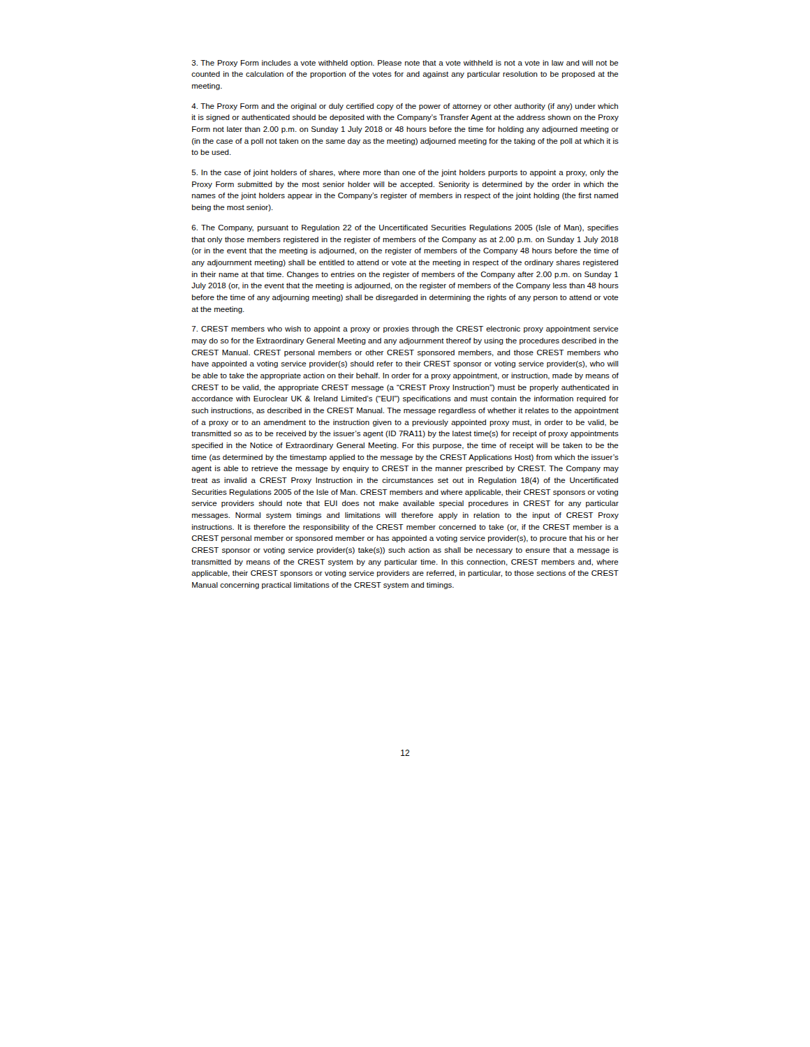3. The Proxy Form includes a vote withheld option. Please note that a vote withheld is not a vote in law and will not be counted in the calculation of the proportion of the votes for and against any particular resolution to be proposed at the meeting.
4. The Proxy Form and the original or duly certified copy of the power of attorney or other authority (if any) under which it is signed or authenticated should be deposited with the Company’s Transfer Agent at the address shown on the Proxy Form not later than 2.00 p.m. on Sunday 1 July 2018 or 48 hours before the time for holding any adjourned meeting or (in the case of a poll not taken on the same day as the meeting) adjourned meeting for the taking of the poll at which it is to be used.
5. In the case of joint holders of shares, where more than one of the joint holders purports to appoint a proxy, only the Proxy Form submitted by the most senior holder will be accepted. Seniority is determined by the order in which the names of the joint holders appear in the Company’s register of members in respect of the joint holding (the first named being the most senior).
6. The Company, pursuant to Regulation 22 of the Uncertificated Securities Regulations 2005 (Isle of Man), specifies that only those members registered in the register of members of the Company as at 2.00 p.m. on Sunday 1 July 2018 (or in the event that the meeting is adjourned, on the register of members of the Company 48 hours before the time of any adjournment meeting) shall be entitled to attend or vote at the meeting in respect of the ordinary shares registered in their name at that time. Changes to entries on the register of members of the Company after 2.00 p.m. on Sunday 1 July 2018 (or, in the event that the meeting is adjourned, on the register of members of the Company less than 48 hours before the time of any adjourning meeting) shall be disregarded in determining the rights of any person to attend or vote at the meeting.
7. CREST members who wish to appoint a proxy or proxies through the CREST electronic proxy appointment service may do so for the Extraordinary General Meeting and any adjournment thereof by using the procedures described in the CREST Manual. CREST personal members or other CREST sponsored members, and those CREST members who have appointed a voting service provider(s) should refer to their CREST sponsor or voting service provider(s), who will be able to take the appropriate action on their behalf. In order for a proxy appointment, or instruction, made by means of CREST to be valid, the appropriate CREST message (a “CREST Proxy Instruction”) must be properly authenticated in accordance with Euroclear UK & Ireland Limited’s (“EUI”) specifications and must contain the information required for such instructions, as described in the CREST Manual. The message regardless of whether it relates to the appointment of a proxy or to an amendment to the instruction given to a previously appointed proxy must, in order to be valid, be transmitted so as to be received by the issuer’s agent (ID 7RA11) by the latest time(s) for receipt of proxy appointments specified in the Notice of Extraordinary General Meeting. For this purpose, the time of receipt will be taken to be the time (as determined by the timestamp applied to the message by the CREST Applications Host) from which the issuer’s agent is able to retrieve the message by enquiry to CREST in the manner prescribed by CREST. The Company may treat as invalid a CREST Proxy Instruction in the circumstances set out in Regulation 18(4) of the Uncertificated Securities Regulations 2005 of the Isle of Man. CREST members and where applicable, their CREST sponsors or voting service providers should note that EUI does not make available special procedures in CREST for any particular messages. Normal system timings and limitations will therefore apply in relation to the input of CREST Proxy instructions. It is therefore the responsibility of the CREST member concerned to take (or, if the CREST member is a CREST personal member or sponsored member or has appointed a voting service provider(s), to procure that his or her CREST sponsor or voting service provider(s) take(s)) such action as shall be necessary to ensure that a message is transmitted by means of the CREST system by any particular time. In this connection, CREST members and, where applicable, their CREST sponsors or voting service providers are referred, in particular, to those sections of the CREST Manual concerning practical limitations of the CREST system and timings.
12